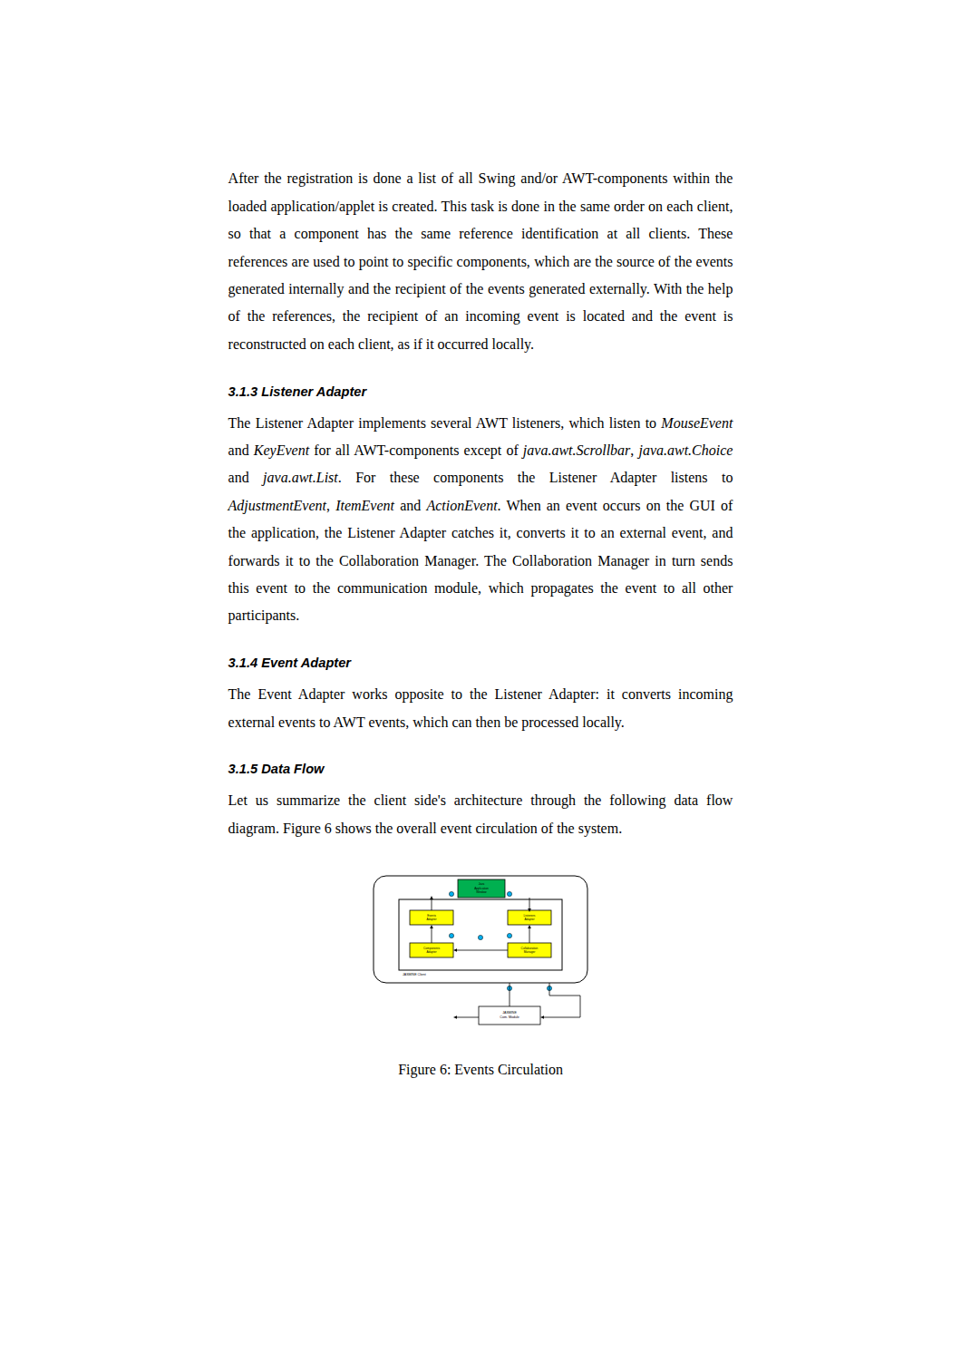After the registration is done a list of all Swing and/or AWT-components within the loaded application/applet is created. This task is done in the same order on each client, so that a component has the same reference identification at all clients. These references are used to point to specific components, which are the source of the events generated internally and the recipient of the events generated externally. With the help of the references, the recipient of an incoming event is located and the event is reconstructed on each client, as if it occurred locally.
3.1.3 Listener Adapter
The Listener Adapter implements several AWT listeners, which listen to MouseEvent and KeyEvent for all AWT-components except of java.awt.Scrollbar, java.awt.Choice and java.awt.List. For these components the Listener Adapter listens to AdjustmentEvent, ItemEvent and ActionEvent. When an event occurs on the GUI of the application, the Listener Adapter catches it, converts it to an external event, and forwards it to the Collaboration Manager. The Collaboration Manager in turn sends this event to the communication module, which propagates the event to all other participants.
3.1.4 Event Adapter
The Event Adapter works opposite to the Listener Adapter: it converts incoming external events to AWT events, which can then be processed locally.
3.1.5 Data Flow
Let us summarize the client side's architecture through the following data flow diagram. Figure 6 shows the overall event circulation of the system.
Java Application Window Events Adapter Listeners Adapter Components Adapter Collaboration Manager JASMINE Client JASMINE Com. Module
Figure 6: Events Circulation